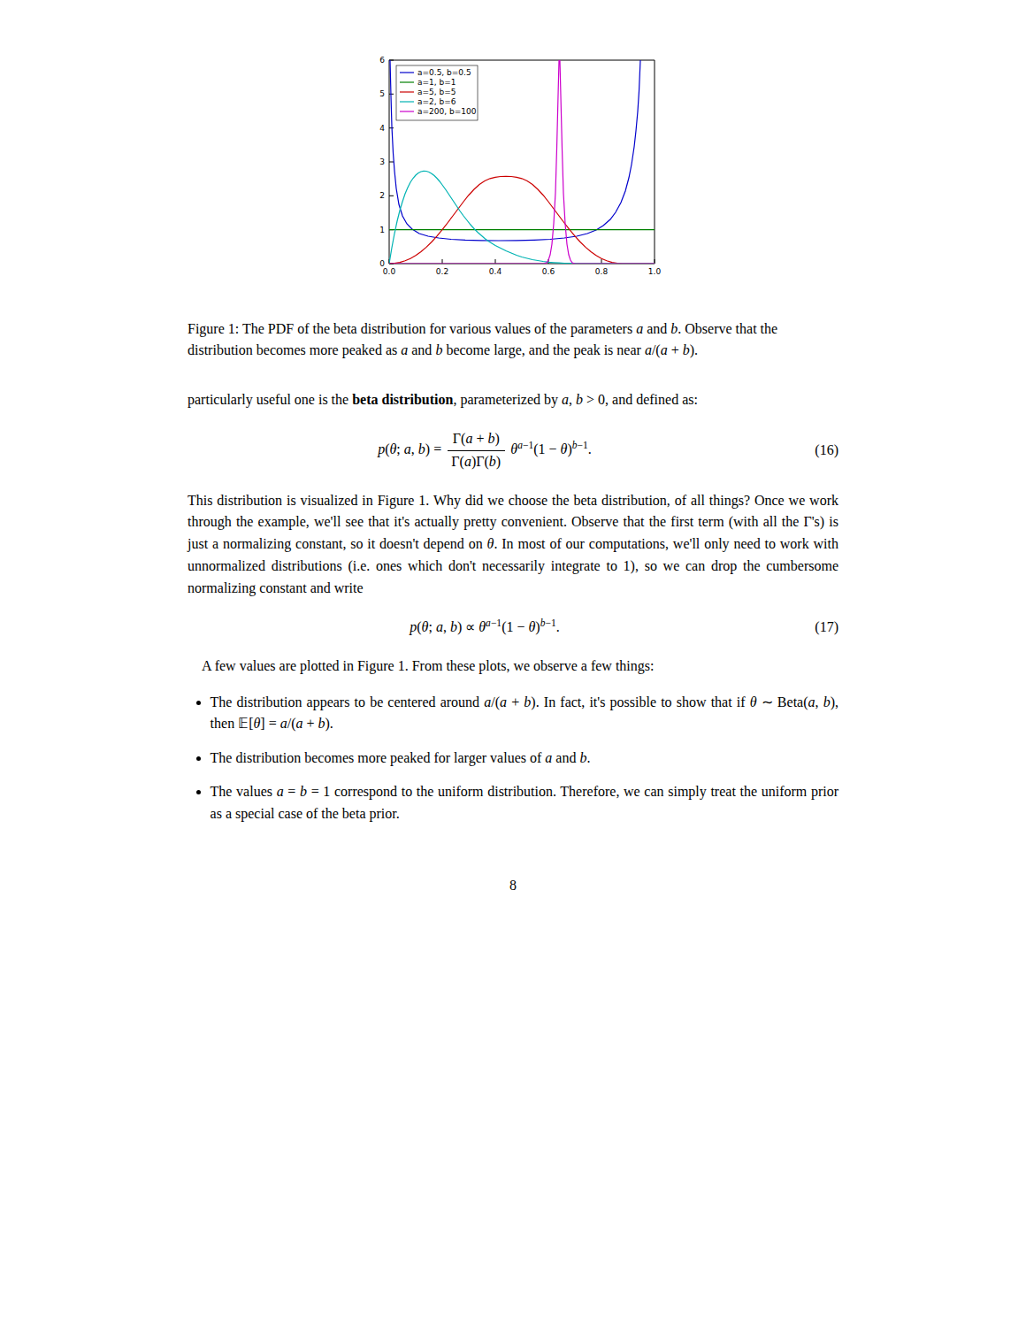0 1 2 3 4 5 6 0.0 0.2 0.4 0.6 0.8 1.0 a=0.5, b=0.5 a=1, b=1 a=5, b=5 a=2, b=6 a=200, b=100
Figure 1: The PDF of the beta distribution for various values of the parameters a and b. Observe that the distribution becomes more peaked as a and b become large, and the peak is near a/(a + b).
particularly useful one is the beta distribution, parameterized by a, b > 0, and defined as:
p(θ; a, b) = Γ(a + b) Γ(a)Γ(b) θa−1(1 − θ)b−1.
(16)
This distribution is visualized in Figure 1. Why did we choose the beta distribution, of all things? Once we work through the example, we'll see that it's actually pretty convenient. Observe that the first term (with all the Γ's) is just a normalizing constant, so it doesn't depend on θ. In most of our computations, we'll only need to work with unnormalized distributions (i.e. ones which don't necessarily integrate to 1), so we can drop the cumbersome normalizing constant and write
p(θ; a, b) ∝ θa−1(1 − θ)b−1.
(17)
A few values are plotted in Figure 1. From these plots, we observe a few things:
The distribution appears to be centered around a/(a + b). In fact, it's possible to show that if θ ∼ Beta(a, b), then 𝔼[θ] = a/(a + b).
The distribution becomes more peaked for larger values of a and b.
The values a = b = 1 correspond to the uniform distribution. Therefore, we can simply treat the uniform prior as a special case of the beta prior.
8